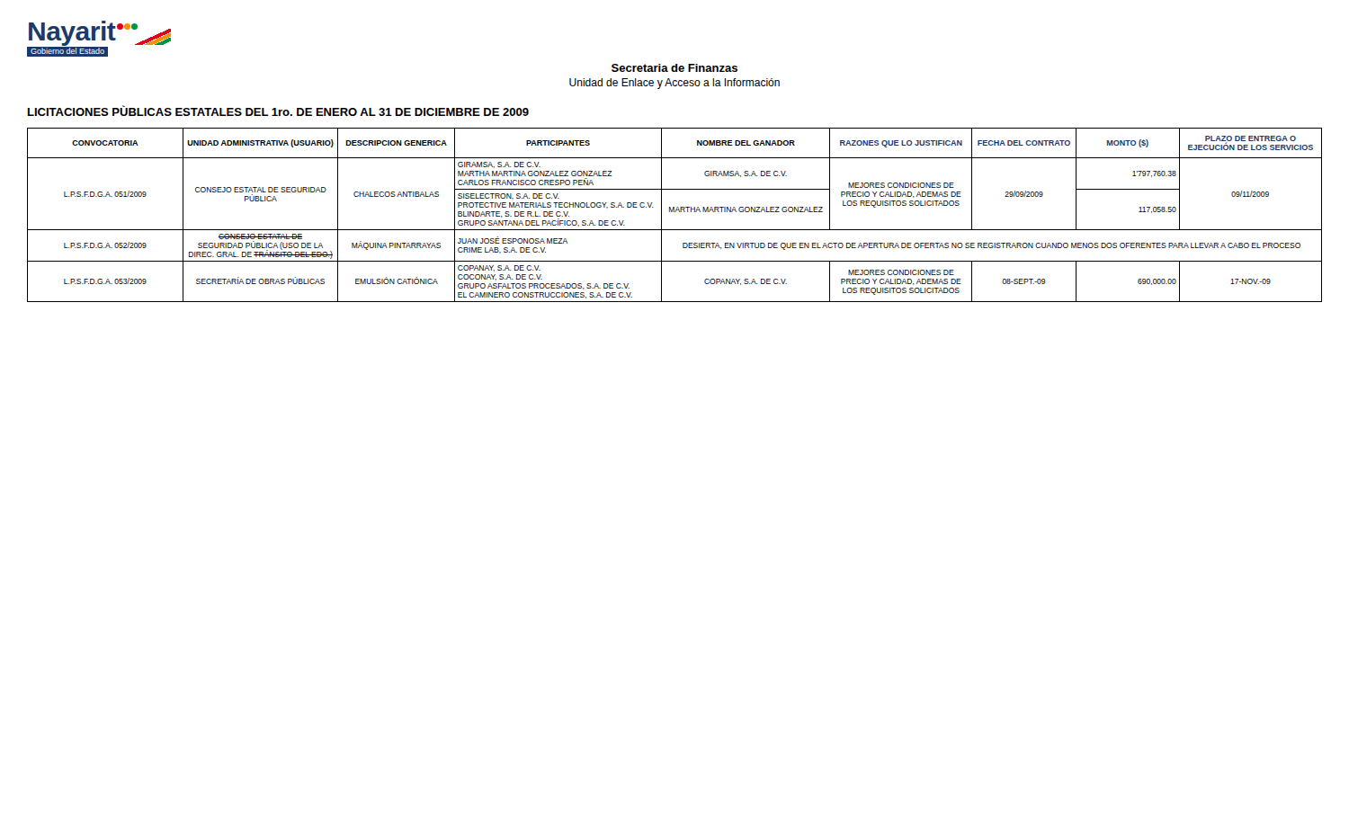Nayarit Gobierno del Estado
Secretaria de Finanzas
Unidad de Enlace y Acceso a la Información
LICITACIONES PÙBLICAS ESTATALES DEL 1ro. DE ENERO AL 31 DE DICIEMBRE DE 2009
| CONVOCATORIA | UNIDAD ADMINISTRATIVA (USUARIO) | DESCRIPCION GENERICA | PARTICIPANTES | NOMBRE DEL GANADOR | RAZONES QUE LO JUSTIFICAN | FECHA DEL CONTRATO | MONTO ($) | PLAZO DE ENTREGA O EJECUCIÓN DE LOS SERVICIOS |
| --- | --- | --- | --- | --- | --- | --- | --- | --- |
| L.P.S.F.D.G.A. 051/2009 | CONSEJO ESTATAL DE SEGURIDAD PÚBLICA | CHALECOS ANTIBALAS | GIRAMSA, S.A. DE C.V. MARTHA MARTINA GONZALEZ GONZALEZ CARLOS FRANCISCO CRESPO PEÑA | GIRAMSA, S.A. DE C.V. | MEJORES CONDICIONES DE PRECIO Y CALIDAD, ADEMAS DE LOS REQUISITOS SOLICITADOS | 29/09/2009 | 1'797,760.38 | 09/11/2009 |
| SISELECTRON, S.A. DE C.V. PROTECTIVE MATERIALS TECHNOLOGY, S.A. DE C.V. BLINDARTE, S. DE R.L. DE C.V. GRUPO SANTANA DEL PACÍFICO, S.A. DE C.V. | MARTHA MARTINA GONZALEZ GONZALEZ | 117,058.50 |
| L.P.S.F.D.G.A. 052/2009 | CONSEJO ESTATAL DE SEGURIDAD PÚBLICA (USO DE LA DIREC. GRAL. DE TRÁNSITO DEL EDO.) | MÁQUINA PINTARRAYAS | JUAN JOSÉ ESPONOSA MEZA CRIME LAB, S.A. DE C.V. | DESIERTA, EN VIRTUD DE QUE EN EL ACTO DE APERTURA DE OFERTAS NO SE REGISTRARON CUANDO MENOS DOS OFERENTES PARA LLEVAR A CABO EL PROCESO |
| L.P.S.F.D.G.A. 053/2009 | SECRETARÍA DE OBRAS PÚBLICAS | EMULSIÓN CATIÓNICA | COPANAY, S.A. DE C.V. COCONAY, S.A. DE C.V. GRUPO ASFALTOS PROCESADOS, S.A. DE C.V. EL CAMINERO CONSTRUCCIONES, S.A. DE C.V. | COPANAY, S.A. DE C.V. | MEJORES CONDICIONES DE PRECIO Y CALIDAD, ADEMAS DE LOS REQUISITOS SOLICITADOS | 08-SEPT.-09 | 690,000.00 | 17-NOV.-09 |